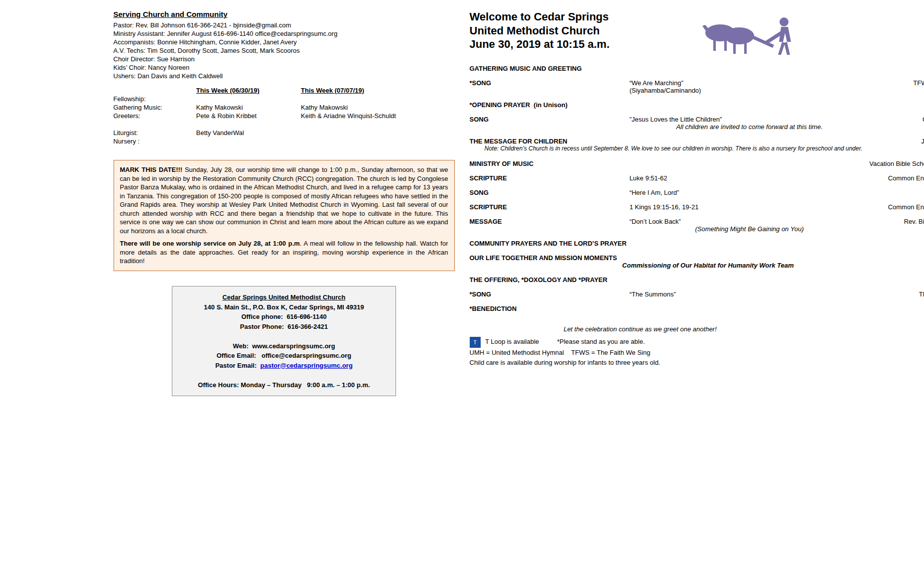Serving Church and Community
Pastor: Rev. Bill Johnson 616-366-2421 - bjinside@gmail.com
Ministry Assistant: Jennifer August 616-696-1140 office@cedarspringsumc.org
Accompanists: Bonnie Hitchingham, Connie Kidder, Janet Avery
A.V. Techs: Tim Scott, Dorothy Scott, James Scott, Mark Scooros
Choir Director: Sue Harrison
Kids’ Choir: Nancy Noreen
Ushers: Dan Davis and Keith Caldwell
| | This Week (06/30/19) | This Week (07/07/19) |
| --- | --- | --- |
| Fellowship: | | |
| Gathering Music: | Kathy Makowski | Kathy Makowski |
| Greeters: | Pete & Robin Kribbet | Keith & Ariadne Winquist-Schuldt |
| Liturgist: | Betty VanderWal | |
| Nursery : | | |
MARK THIS DATE!!! Sunday, July 28, our worship time will change to 1:00 p.m., Sunday afternoon, so that we can be led in worship by the Restoration Community Church (RCC) congregation. The church is led by Congolese Pastor Banza Mukalay, who is ordained in the African Methodist Church, and lived in a refugee camp for 13 years in Tanzania. This congregation of 150-200 people is composed of mostly African refugees who have settled in the Grand Rapids area. They worship at Wesley Park United Methodist Church in Wyoming. Last fall several of our church attended worship with RCC and there began a friendship that we hope to cultivate in the future. This service is one way we can show our communion in Christ and learn more about the African culture as we expand our horizons as a local church.
There will be one worship service on July 28, at 1:00 p.m. A meal will follow in the fellowship hall. Watch for more details as the date approaches. Get ready for an inspiring, moving worship experience in the African tradition!
Cedar Springs United Methodist Church
140 S. Main St., P.O. Box K, Cedar Springs, MI 49319
Office phone: 616-696-1140
Pastor Phone: 616-366-2421
Web: www.cedarspringsumc.org
Office Email: office@cedarspringsumc.org
Pastor Email: pastor@cedarspringsumc.org
Office Hours: Monday – Thursday 9:00 a.m. – 1:00 p.m.
Welcome to Cedar Springs
United Methodist Church
June 30, 2019 at 10:15 a.m.
| GATHERING MUSIC AND GREETING |
| *SONG | “We Are Marching” (Siyahamba/Caminando) | TFWS 2235-b |
| *OPENING PRAYER (in Unison) |
| SONG | ”Jesus Loves the Little Children” All children are invited to come forward at this time. | On Screen |
| THE MESSAGE FOR CHILDREN Note: Children’s Church is in recess until September 8. We love to see our children in worship. There is also a nursery for preschool and under. | Janet Scott |
| MINISTRY OF MUSIC | | Vacation Bible School “Choir” |
| SCRIPTURE | Luke 9:51-62 | Common English Bible |
| SONG | “Here I Am, Lord” | UMH 593 |
| SCRIPTURE | 1 Kings 19:15-16, 19-21 | Common English Bible |
| MESSAGE | “Don’t Look Back” (Something Might Be Gaining on You) | Rev. Bill Johnson |
| COMMUNITY PRAYERS AND THE LORD’S PRAYER |
| OUR LIFE TOGETHER AND MISSION MOMENTS Commissioning of Our Habitat for Humanity Work Team |
| THE OFFERING, *DOXOLOGY AND *PRAYER |
| *SONG | “The Summons” | TFWS 2130 |
| *BENEDICTION |
Let the celebration continue as we greet one another!
T T Loop is available *Please stand as you are able.
UMH = United Methodist Hymnal TFWS = The Faith We Sing
Child care is available during worship for infants to three years old.